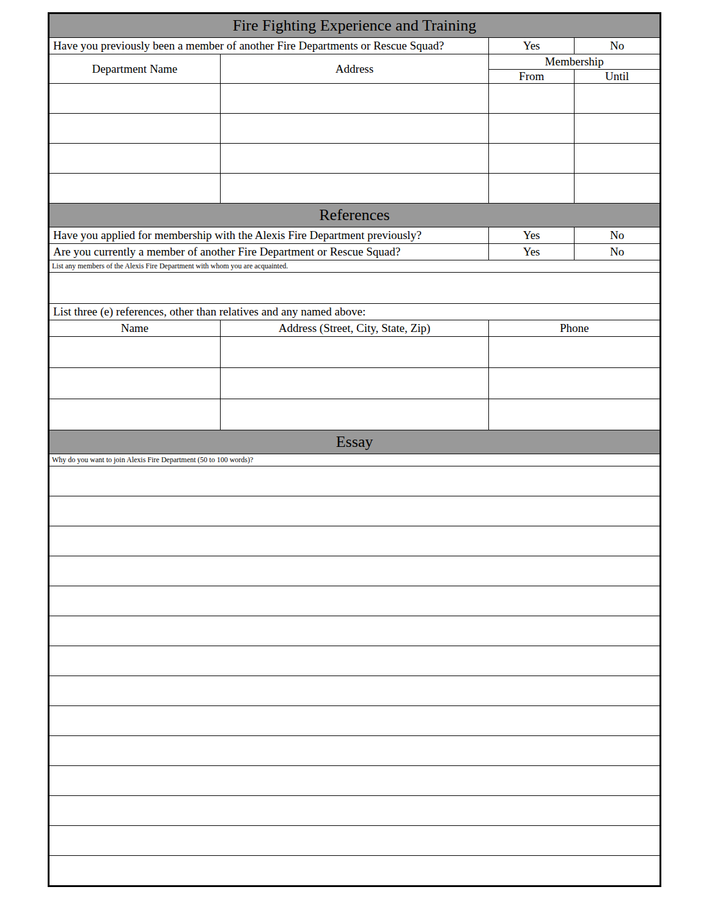| Fire Fighting Experience and Training |
| Have you previously been a member of another Fire Departments or Rescue Squad? | Yes | No |
| Department Name | Address | Membership From Until |
| References |
| Have you applied for membership with the Alexis Fire Department previously? | Yes | No |
| Are you currently a member of another Fire Department or Rescue Squad? | Yes | No |
| List any members of the Alexis Fire Department with whom you are acquainted. |
| List three (e) references, other than relatives and any named above: |
| Name | Address (Street, City, State, Zip) | Phone |
| Essay |
| Why do you want to join Alexis Fire Department (50 to 100 words)? |